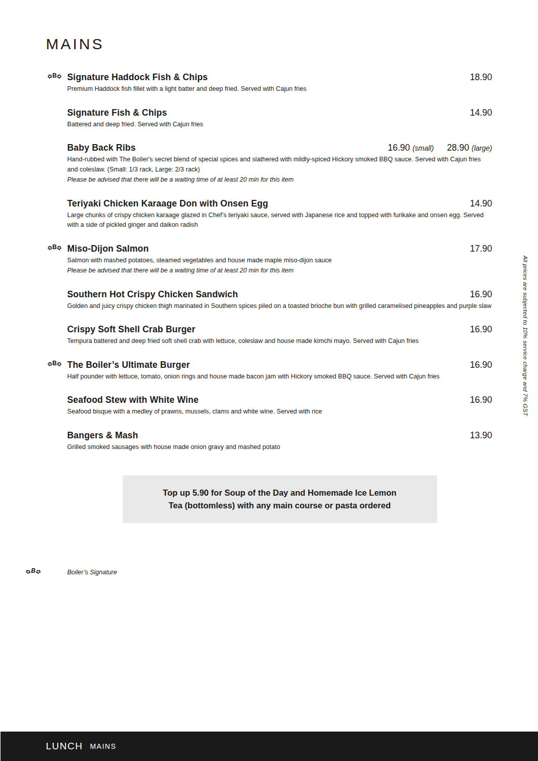MAINS
✿B✿
Signature Haddock Fish & Chips
18.90
Premium Haddock fish fillet with a light batter and deep fried. Served with Cajun fries
Signature Fish & Chips
14.90
Battered and deep fried. Served with Cajun fries
Baby Back Ribs
16.90 (small) 28.90 (large)
Hand-rubbed with The Boiler's secret blend of special spices and slathered with mildly-spiced Hickory smoked BBQ sauce. Served with Cajun fries and coleslaw. (Small: 1/3 rack, Large: 2/3 rack)
Please be advised that there will be a waiting time of at least 20 min for this item
Teriyaki Chicken Karaage Don with Onsen Egg
14.90
Large chunks of crispy chicken karaage glazed in Chef’s teriyaki sauce, served with Japanese rice and topped with furikake and onsen egg. Served with a side of pickled ginger and daikon radish
✿B✿
Miso-Dijon Salmon
17.90
Salmon with mashed potatoes, steamed vegetables and house made maple miso-dijon sauce
Please be advised that there will be a waiting time of at least 20 min for this item
Southern Hot Crispy Chicken Sandwich
16.90
Golden and juicy crispy chicken thigh marinated in Southern spices piled on a toasted brioche bun with grilled caramelised pineapples and purple slaw
Crispy Soft Shell Crab Burger
16.90
Tempura battered and deep fried soft shell crab with lettuce, coleslaw and house made kimchi mayo. Served with Cajun fries
✿B✿
The Boiler’s Ultimate Burger
16.90
Half pounder with lettuce, tomato, onion rings and house made bacon jam with Hickory smoked BBQ sauce. Served with Cajun fries
Seafood Stew with White Wine
16.90
Seafood bisque with a medley of prawns, mussels, clams and white wine. Served with rice
Bangers & Mash
13.90
Grilled smoked sausages with house made onion gravy and mashed potato
Top up 5.90 for Soup of the Day and Homemade Ice Lemon
Tea (bottomless) with any main course or pasta ordered
✿B✿ Boiler’s Signature
All prices are subjected to 10% service charge and 7% GST
LUNCH MAINS